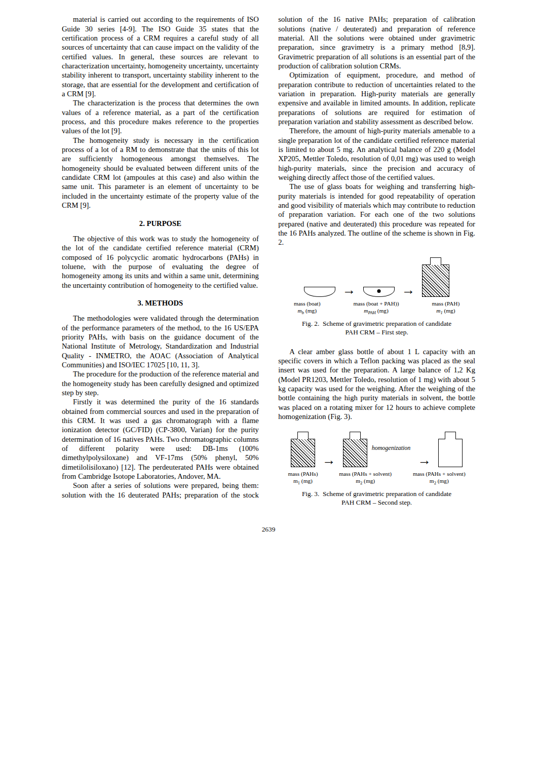material is carried out according to the requirements of ISO Guide 30 series [4-9]. The ISO Guide 35 states that the certification process of a CRM requires a careful study of all sources of uncertainty that can cause impact on the validity of the certified values. In general, these sources are relevant to characterization uncertainty, homogeneity uncertainty, uncertainty stability inherent to transport, uncertainty stability inherent to the storage, that are essential for the development and certification of a CRM [9].
The characterization is the process that determines the own values of a reference material, as a part of the certification process, and this procedure makes reference to the properties values of the lot [9].
The homogeneity study is necessary in the certification process of a lot of a RM to demonstrate that the units of this lot are sufficiently homogeneous amongst themselves. The homogeneity should be evaluated between different units of the candidate CRM lot (ampoules at this case) and also within the same unit. This parameter is an element of uncertainty to be included in the uncertainty estimate of the property value of the CRM [9].
2. Purpose
The objective of this work was to study the homogeneity of the lot of the candidate certified reference material (CRM) composed of 16 polycyclic aromatic hydrocarbons (PAHs) in toluene, with the purpose of evaluating the degree of homogeneity among its units and within a same unit, determining the uncertainty contribution of homogeneity to the certified value.
3. Methods
The methodologies were validated through the determination of the performance parameters of the method, to the 16 US/EPA priority PAHs, with basis on the guidance document of the National Institute of Metrology, Standardization and Industrial Quality - INMETRO, the AOAC (Association of Analytical Communities) and ISO/IEC 17025 [10, 11, 3].
The procedure for the production of the reference material and the homogeneity study has been carefully designed and optimized step by step.
Firstly it was determined the purity of the 16 standards obtained from commercial sources and used in the preparation of this CRM. It was used a gas chromatograph with a flame ionization detector (GC/FID) (CP-3800, Varian) for the purity determination of 16 natives PAHs. Two chromatographic columns of different polarity were used: DB-1ms (100% dimethylpolysiloxane) and VF-17ms (50% phenyl, 50% dimetilolisiloxano) [12]. The perdeuterated PAHs were obtained from Cambridge Isotope Laboratories, Andover, MA.
Soon after a series of solutions were prepared, being them: solution with the 16 deuterated PAHs; preparation of the stock solution of the 16 native PAHs; preparation of calibration solutions (native / deuterated) and preparation of reference material. All the solutions were obtained under gravimetric preparation, since gravimetry is a primary method [8,9]. Gravimetric preparation of all solutions is an essential part of the production of calibration solution CRMs.
Optimization of equipment, procedure, and method of preparation contribute to reduction of uncertainties related to the variation in preparation. High-purity materials are generally expensive and available in limited amounts. In addition, replicate preparations of solutions are required for estimation of preparation variation and stability assessment as described below.
Therefore, the amount of high-purity materials amenable to a single preparation lot of the candidate certified reference material is limited to about 5 mg. An analytical balance of 220 g (Model XP205, Mettler Toledo, resolution of 0,01 mg) was used to weigh high-purity materials, since the precision and accuracy of weighing directly affect those of the certified values.
The use of glass boats for weighing and transferring high-purity materials is intended for good repeatability of operation and good visibility of materials which may contribute to reduction of preparation variation. For each one of the two solutions prepared (native and deuterated) this procedure was repeated for the 16 PAHs analyzed. The outline of the scheme is shown in Fig. 2.
→
→
mass (boat)
mb (mg) mass (boat + PAH))
mPAH (mg) mass (PAH)
m1 (mg)
Fig. 2. Scheme of gravimetric preparation of candidate
PAH CRM – First step.
A clear amber glass bottle of about 1 L capacity with an specific covers in which a Teflon packing was placed as the seal insert was used for the preparation. A large balance of 1,2 Kg (Model PR1203, Mettler Toledo, resolution of 1 mg) with about 5 kg capacity was used for the weighing. After the weighing of the bottle containing the high purity materials in solvent, the bottle was placed on a rotating mixer for 12 hours to achieve complete homogenization (Fig. 3).
→
homogenization
→
mass (PAHs)
m1 (mg) mass (PAHs + solvent)
m2 (mg) mass (PAHs + solvent)
m2 (mg)
Fig. 3. Scheme of gravimetric preparation of candidate
PAH CRM – Second step.
2639